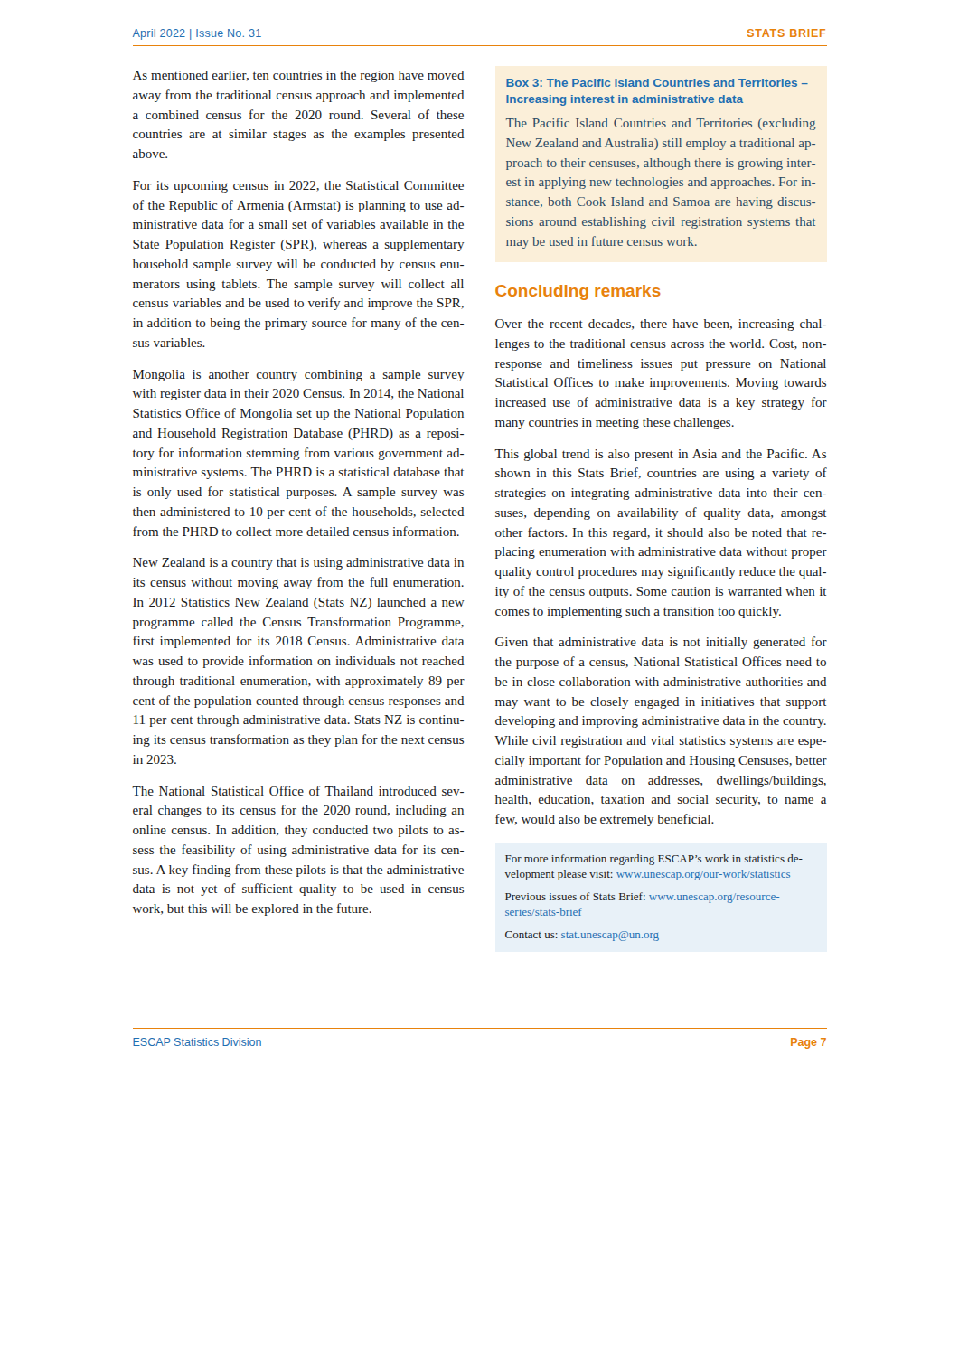April 2022 | Issue No. 31
STATS BRIEF
As mentioned earlier, ten countries in the region have moved away from the traditional census approach and implemented a combined census for the 2020 round. Several of these countries are at similar stages as the examples presented above.
For its upcoming census in 2022, the Statistical Committee of the Republic of Armenia (Armstat) is planning to use administrative data for a small set of variables available in the State Population Register (SPR), whereas a supplementary household sample survey will be conducted by census enumerators using tablets. The sample survey will collect all census variables and be used to verify and improve the SPR, in addition to being the primary source for many of the census variables.
Mongolia is another country combining a sample survey with register data in their 2020 Census. In 2014, the National Statistics Office of Mongolia set up the National Population and Household Registration Database (PHRD) as a repository for information stemming from various government administrative systems. The PHRD is a statistical database that is only used for statistical purposes. A sample survey was then administered to 10 per cent of the households, selected from the PHRD to collect more detailed census information.
New Zealand is a country that is using administrative data in its census without moving away from the full enumeration. In 2012 Statistics New Zealand (Stats NZ) launched a new programme called the Census Transformation Programme, first implemented for its 2018 Census. Administrative data was used to provide information on individuals not reached through traditional enumeration, with approximately 89 per cent of the population counted through census responses and 11 per cent through administrative data. Stats NZ is continuing its census transformation as they plan for the next census in 2023.
The National Statistical Office of Thailand introduced several changes to its census for the 2020 round, including an online census. In addition, they conducted two pilots to assess the feasibility of using administrative data for its census. A key finding from these pilots is that the administrative data is not yet of sufficient quality to be used in census work, but this will be explored in the future.
Box 3: The Pacific Island Countries and Territories – Increasing interest in administrative data
The Pacific Island Countries and Territories (excluding New Zealand and Australia) still employ a traditional approach to their censuses, although there is growing interest in applying new technologies and approaches. For instance, both Cook Island and Samoa are having discussions around establishing civil registration systems that may be used in future census work.
Concluding remarks
Over the recent decades, there have been, increasing challenges to the traditional census across the world. Cost, non-response and timeliness issues put pressure on National Statistical Offices to make improvements. Moving towards increased use of administrative data is a key strategy for many countries in meeting these challenges.
This global trend is also present in Asia and the Pacific. As shown in this Stats Brief, countries are using a variety of strategies on integrating administrative data into their censuses, depending on availability of quality data, amongst other factors. In this regard, it should also be noted that replacing enumeration with administrative data without proper quality control procedures may significantly reduce the quality of the census outputs. Some caution is warranted when it comes to implementing such a transition too quickly.
Given that administrative data is not initially generated for the purpose of a census, National Statistical Offices need to be in close collaboration with administrative authorities and may want to be closely engaged in initiatives that support developing and improving administrative data in the country. While civil registration and vital statistics systems are especially important for Population and Housing Censuses, better administrative data on addresses, dwellings/buildings, health, education, taxation and social security, to name a few, would also be extremely beneficial.
For more information regarding ESCAP’s work in statistics development please visit: www.unescap.org/our-work/statistics
Previous issues of Stats Brief: www.unescap.org/resource-series/stats-brief
Contact us: stat.unescap@un.org
ESCAP Statistics Division
Page 7